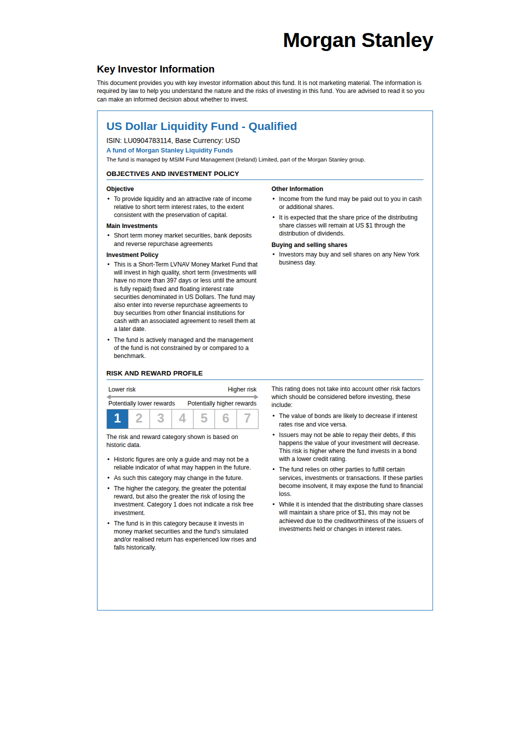Morgan Stanley
Key Investor Information
This document provides you with key investor information about this fund. It is not marketing material. The information is required by law to help you understand the nature and the risks of investing in this fund. You are advised to read it so you can make an informed decision about whether to invest.
US Dollar Liquidity Fund - Qualified
ISIN: LU0904783114, Base Currency: USD
A fund of Morgan Stanley Liquidity Funds
The fund is managed by MSIM Fund Management (Ireland) Limited, part of the Morgan Stanley group.
OBJECTIVES AND INVESTMENT POLICY
Objective
To provide liquidity and an attractive rate of income relative to short term interest rates, to the extent consistent with the preservation of capital.
Main Investments
Short term money market securities, bank deposits and reverse repurchase agreements
Investment Policy
This is a Short-Term LVNAV Money Market Fund that will invest in high quality, short term (investments will have no more than 397 days or less until the amount is fully repaid) fixed and floating interest rate securities denominated in US Dollars. The fund may also enter into reverse repurchase agreements to buy securities from other financial institutions for cash with an associated agreement to resell them at a later date.
The fund is actively managed and the management of the fund is not constrained by or compared to a benchmark.
Other Information
Income from the fund may be paid out to you in cash or additional shares.
It is expected that the share price of the distributing share classes will remain at US $1 through the distribution of dividends.
Buying and selling shares
Investors may buy and sell shares on any New York business day.
RISK AND REWARD PROFILE
Lower risk Higher risk
Potentially lower rewards Potentially higher rewards
1
2
3
4
5
6
7
The risk and reward category shown is based on historic data.
Historic figures are only a guide and may not be a reliable indicator of what may happen in the future.
As such this category may change in the future.
The higher the category, the greater the potential reward, but also the greater the risk of losing the investment. Category 1 does not indicate a risk free investment.
The fund is in this category because it invests in money market securities and the fund's simulated and/or realised return has experienced low rises and falls historically.
This rating does not take into account other risk factors which should be considered before investing, these include:
The value of bonds are likely to decrease if interest rates rise and vice versa.
Issuers may not be able to repay their debts, if this happens the value of your investment will decrease. This risk is higher where the fund invests in a bond with a lower credit rating.
The fund relies on other parties to fulfill certain services, investments or transactions. If these parties become insolvent, it may expose the fund to financial loss.
While it is intended that the distributing share classes will maintain a share price of $1, this may not be achieved due to the creditworthiness of the issuers of investments held or changes in interest rates.